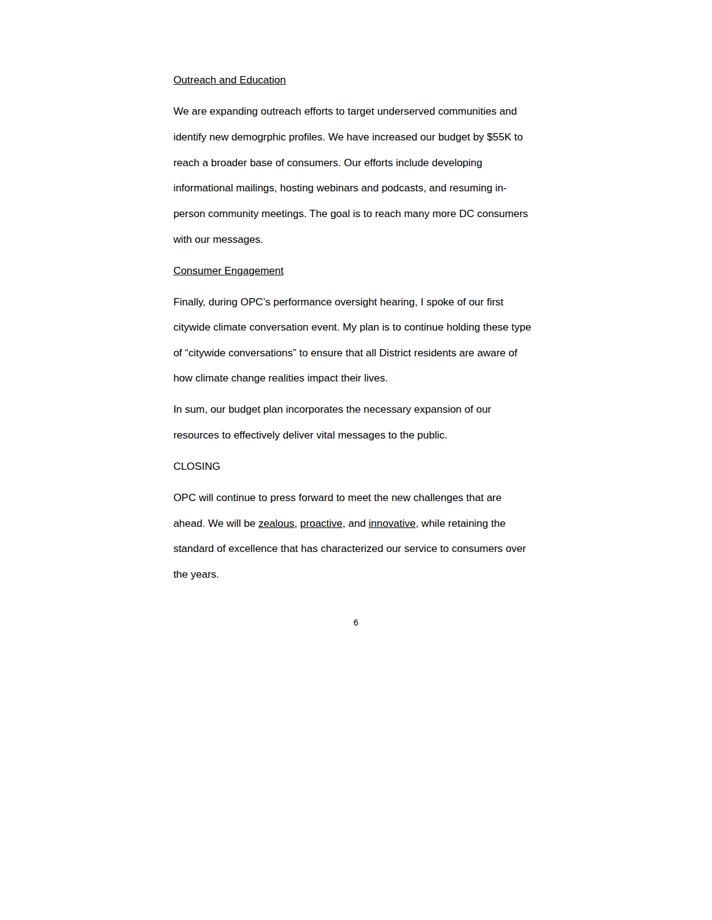Outreach and Education
We are expanding outreach efforts to target underserved communities and identify new demogrphic profiles. We have increased our budget by $55K to reach a broader base of consumers. Our efforts include developing informational mailings, hosting webinars and podcasts, and resuming in-person community meetings. The goal is to reach many more DC consumers with our messages.
Consumer Engagement
Finally, during OPC’s performance oversight hearing, I spoke of our first citywide climate conversation event. My plan is to continue holding these type of “citywide conversations” to ensure that all District residents are aware of how climate change realities impact their lives.
In sum, our budget plan incorporates the necessary expansion of our resources to effectively deliver vital messages to the public.
CLOSING
OPC will continue to press forward to meet the new challenges that are ahead. We will be zealous, proactive, and innovative, while retaining the standard of excellence that has characterized our service to consumers over the years.
6